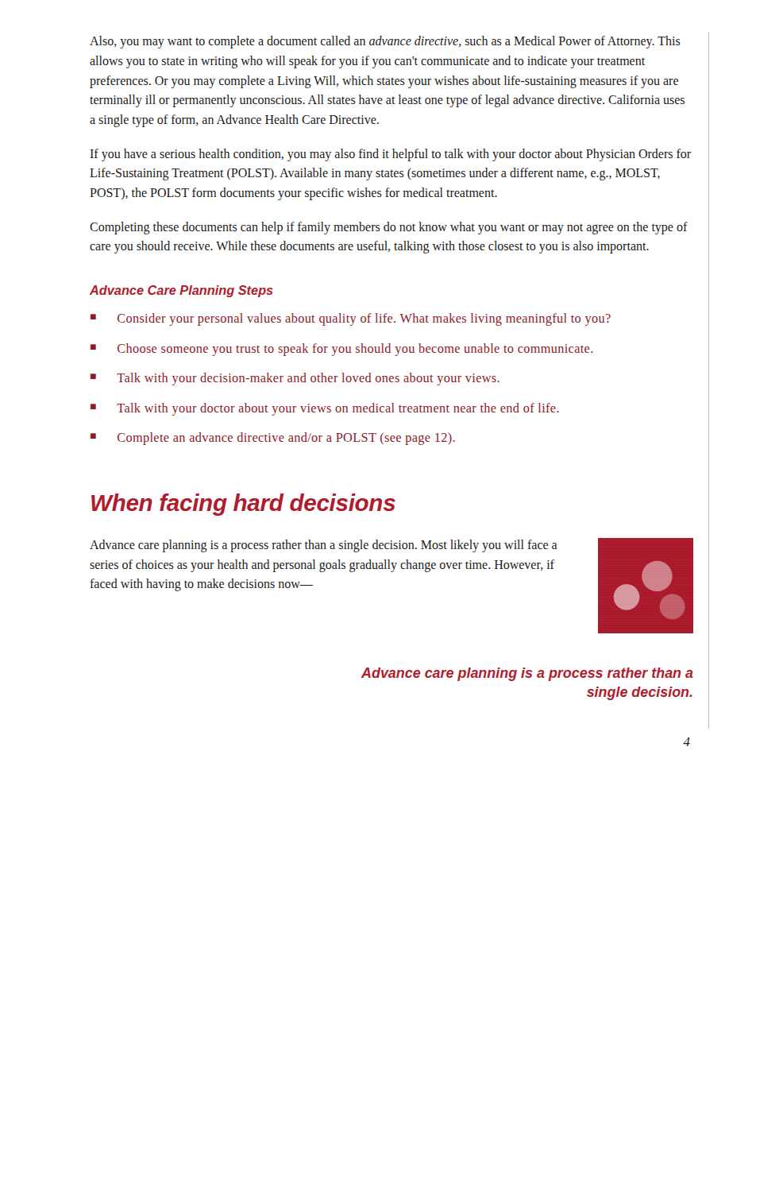Also, you may want to complete a document called an advance directive, such as a Medical Power of Attorney. This allows you to state in writing who will speak for you if you can't communicate and to indicate your treatment preferences. Or you may complete a Living Will, which states your wishes about life-sustaining measures if you are terminally ill or permanently unconscious. All states have at least one type of legal advance directive. California uses a single type of form, an Advance Health Care Directive.
If you have a serious health condition, you may also find it helpful to talk with your doctor about Physician Orders for Life-Sustaining Treatment (POLST). Available in many states (sometimes under a different name, e.g., MOLST, POST), the POLST form documents your specific wishes for medical treatment.
Completing these documents can help if family members do not know what you want or may not agree on the type of care you should receive. While these documents are useful, talking with those closest to you is also important.
Advance Care Planning Steps
Consider your personal values about quality of life. What makes living meaningful to you?
Choose someone you trust to speak for you should you become unable to communicate.
Talk with your decision-maker and other loved ones about your views.
Talk with your doctor about your views on medical treatment near the end of life.
Complete an advance directive and/or a POLST (see page 12).
When facing hard decisions
Advance care planning is a process rather than a single decision. Most likely you will face a series of choices as your health and personal goals gradually change over time. However, if faced with having to make decisions now—
Advance care planning is a process rather than a single decision.
4